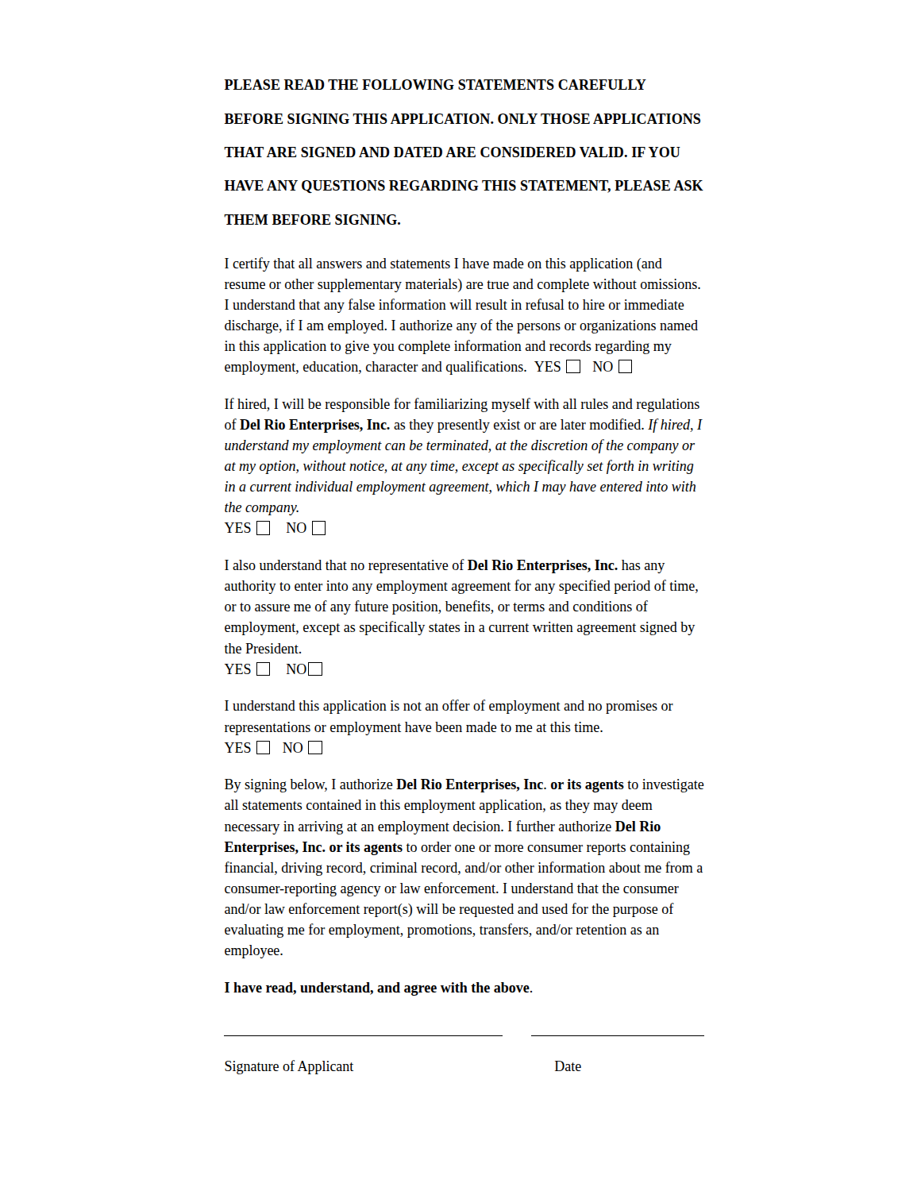PLEASE READ THE FOLLOWING STATEMENTS CAREFULLY BEFORE SIGNING THIS APPLICATION. ONLY THOSE APPLICATIONS THAT ARE SIGNED AND DATED ARE CONSIDERED VALID. IF YOU HAVE ANY QUESTIONS REGARDING THIS STATEMENT, PLEASE ASK THEM BEFORE SIGNING.
I certify that all answers and statements I have made on this application (and resume or other supplementary materials) are true and complete without omissions. I understand that any false information will result in refusal to hire or immediate discharge, if I am employed. I authorize any of the persons or organizations named in this application to give you complete information and records regarding my employment, education, character and qualifications. YES NO
If hired, I will be responsible for familiarizing myself with all rules and regulations of Del Rio Enterprises, Inc. as they presently exist or are later modified. If hired, I understand my employment can be terminated, at the discretion of the company or at my option, without notice, at any time, except as specifically set forth in writing in a current individual employment agreement, which I may have entered into with the company.
YES NO
I also understand that no representative of Del Rio Enterprises, Inc. has any authority to enter into any employment agreement for any specified period of time, or to assure me of any future position, benefits, or terms and conditions of employment, except as specifically states in a current written agreement signed by the President.
YES NO
I understand this application is not an offer of employment and no promises or representations or employment have been made to me at this time.
YES NO
By signing below, I authorize Del Rio Enterprises, Inc. or its agents to investigate all statements contained in this employment application, as they may deem necessary in arriving at an employment decision. I further authorize Del Rio Enterprises, Inc. or its agents to order one or more consumer reports containing financial, driving record, criminal record, and/or other information about me from a consumer-reporting agency or law enforcement. I understand that the consumer and/or law enforcement report(s) will be requested and used for the purpose of evaluating me for employment, promotions, transfers, and/or retention as an employee.
I have read, understand, and agree with the above.
| Signature of Applicant | | Date |